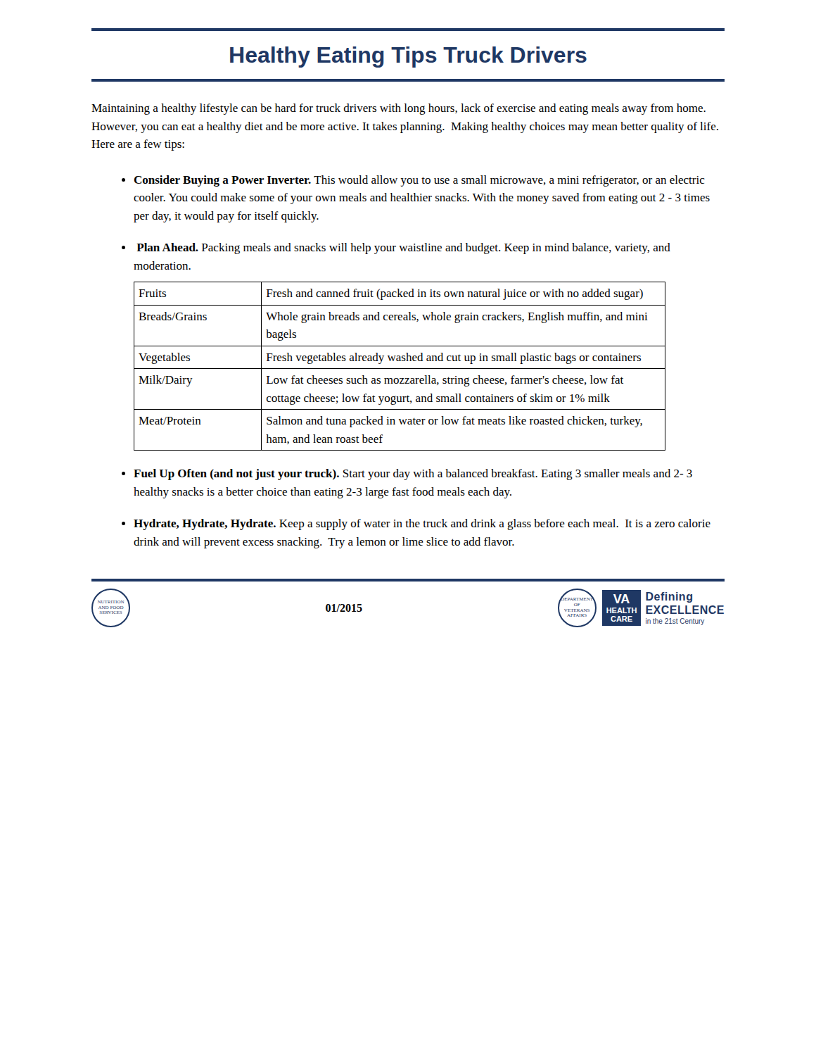Healthy Eating Tips Truck Drivers
Maintaining a healthy lifestyle can be hard for truck drivers with long hours, lack of exercise and eating meals away from home. However, you can eat a healthy diet and be more active. It takes planning. Making healthy choices may mean better quality of life. Here are a few tips:
Consider Buying a Power Inverter. This would allow you to use a small microwave, a mini refrigerator, or an electric cooler. You could make some of your own meals and healthier snacks. With the money saved from eating out 2 - 3 times per day, it would pay for itself quickly.
Plan Ahead. Packing meals and snacks will help your waistline and budget. Keep in mind balance, variety, and moderation.
| Fruits | Fresh and canned fruit (packed in its own natural juice or with no added sugar) |
| Breads/Grains | Whole grain breads and cereals, whole grain crackers, English muffin, and mini bagels |
| Vegetables | Fresh vegetables already washed and cut up in small plastic bags or containers |
| Milk/Dairy | Low fat cheeses such as mozzarella, string cheese, farmer's cheese, low fat cottage cheese; low fat yogurt, and small containers of skim or 1% milk |
| Meat/Protein | Salmon and tuna packed in water or low fat meats like roasted chicken, turkey, ham, and lean roast beef |
Fuel Up Often (and not just your truck). Start your day with a balanced breakfast. Eating 3 smaller meals and 2- 3 healthy snacks is a better choice than eating 2-3 large fast food meals each day.
Hydrate, Hydrate, Hydrate. Keep a supply of water in the truck and drink a glass before each meal. It is a zero calorie drink and will prevent excess snacking. Try a lemon or lime slice to add flavor.
NUTRITION AND FOOD SERVICES
01/2015
DEPARTMENT OF VETERANS AFFAIRS
VAHEALTH
CARE
Defining
EXCELLENCEin the 21st Century